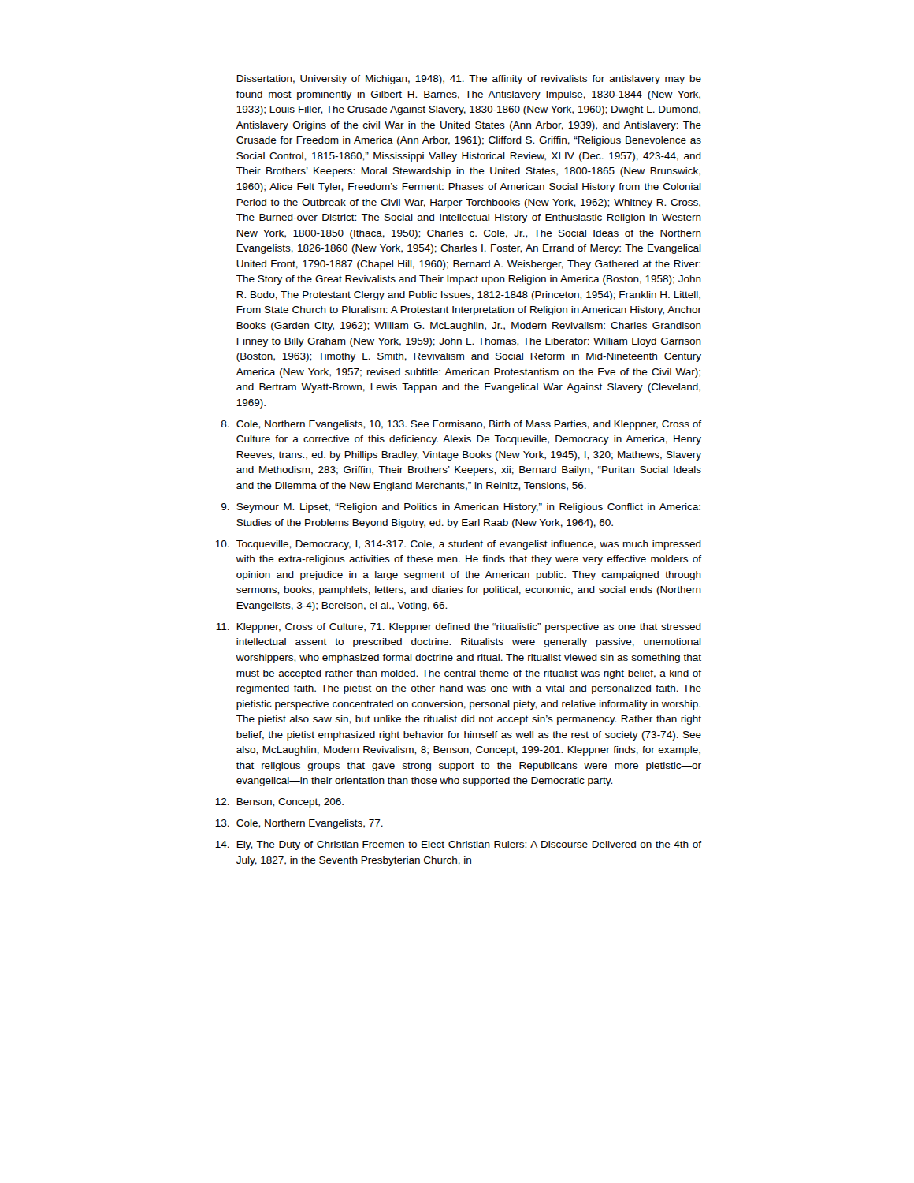Dissertation, University of Michigan, 1948), 41. The affinity of revivalists for antislavery may be found most prominently in Gilbert H. Barnes, The Antislavery Impulse, 1830-1844 (New York, 1933); Louis Filler, The Crusade Against Slavery, 1830-1860 (New York, 1960); Dwight L. Dumond, Antislavery Origins of the civil War in the United States (Ann Arbor, 1939), and Antislavery: The Crusade for Freedom in America (Ann Arbor, 1961); Clifford S. Griffin, “Religious Benevolence as Social Control, 1815-1860,” Mississippi Valley Historical Review, XLIV (Dec. 1957), 423-44, and Their Brothers’ Keepers: Moral Stewardship in the United States, 1800-1865 (New Brunswick, 1960); Alice Felt Tyler, Freedom’s Ferment: Phases of American Social History from the Colonial Period to the Outbreak of the Civil War, Harper Torchbooks (New York, 1962); Whitney R. Cross, The Burned-over District: The Social and Intellectual History of Enthusiastic Religion in Western New York, 1800-1850 (Ithaca, 1950); Charles c. Cole, Jr., The Social Ideas of the Northern Evangelists, 1826-1860 (New York, 1954); Charles I. Foster, An Errand of Mercy: The Evangelical United Front, 1790-1887 (Chapel Hill, 1960); Bernard A. Weisberger, They Gathered at the River: The Story of the Great Revivalists and Their Impact upon Religion in America (Boston, 1958); John R. Bodo, The Protestant Clergy and Public Issues, 1812-1848 (Princeton, 1954); Franklin H. Littell, From State Church to Pluralism: A Protestant Interpretation of Religion in American History, Anchor Books (Garden City, 1962); William G. McLaughlin, Jr., Modern Revivalism: Charles Grandison Finney to Billy Graham (New York, 1959); John L. Thomas, The Liberator: William Lloyd Garrison (Boston, 1963); Timothy L. Smith, Revivalism and Social Reform in Mid-Nineteenth Century America (New York, 1957; revised subtitle: American Protestantism on the Eve of the Civil War); and Bertram Wyatt-Brown, Lewis Tappan and the Evangelical War Against Slavery (Cleveland, 1969).
8. Cole, Northern Evangelists, 10, 133. See Formisano, Birth of Mass Parties, and Kleppner, Cross of Culture for a corrective of this deficiency. Alexis De Tocqueville, Democracy in America, Henry Reeves, trans., ed. by Phillips Bradley, Vintage Books (New York, 1945), I, 320; Mathews, Slavery and Methodism, 283; Griffin, Their Brothers’ Keepers, xii; Bernard Bailyn, “Puritan Social Ideals and the Dilemma of the New England Merchants,” in Reinitz, Tensions, 56.
9. Seymour M. Lipset, “Religion and Politics in American History,” in Religious Conflict in America: Studies of the Problems Beyond Bigotry, ed. by Earl Raab (New York, 1964), 60.
10. Tocqueville, Democracy, I, 314-317. Cole, a student of evangelist influence, was much impressed with the extra-religious activities of these men. He finds that they were very effective molders of opinion and prejudice in a large segment of the American public. They campaigned through sermons, books, pamphlets, letters, and diaries for political, economic, and social ends (Northern Evangelists, 3-4); Berelson, el al., Voting, 66.
11. Kleppner, Cross of Culture, 71. Kleppner defined the “ritualistic” perspective as one that stressed intellectual assent to prescribed doctrine. Ritualists were generally passive, unemotional worshippers, who emphasized formal doctrine and ritual. The ritualist viewed sin as something that must be accepted rather than molded. The central theme of the ritualist was right belief, a kind of regimented faith. The pietist on the other hand was one with a vital and personalized faith. The pietistic perspective concentrated on conversion, personal piety, and relative informality in worship. The pietist also saw sin, but unlike the ritualist did not accept sin’s permanency. Rather than right belief, the pietist emphasized right behavior for himself as well as the rest of society (73-74). See also, McLaughlin, Modern Revivalism, 8; Benson, Concept, 199-201. Kleppner finds, for example, that religious groups that gave strong support to the Republicans were more pietistic—or evangelical—in their orientation than those who supported the Democratic party.
12. Benson, Concept, 206.
13. Cole, Northern Evangelists, 77.
14. Ely, The Duty of Christian Freemen to Elect Christian Rulers: A Discourse Delivered on the 4th of July, 1827, in the Seventh Presbyterian Church, in